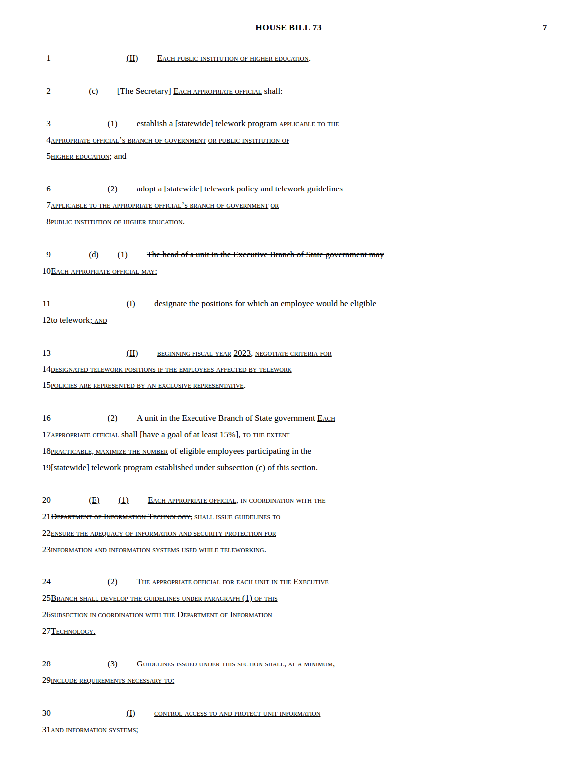HOUSE BILL 73 7
| 1 | ( II ) Each public institution of higher education . |
| 2 | (c) [The Secretary] Each appropriate official shall: |
| 3 | (1) establish a [statewide] telework program applicable to the |
| 4 | appropriate official’s branch of government or public institution of |
| 5 | higher education ; and |
| 6 | (2) adopt a [statewide] telework policy and telework guidelines |
| 7 | applicable to the appropriate official’s branch of government or |
| 8 | public institution of higher education . |
| 9 | (d) (1) The head of a unit in the Executive Branch of State government may |
| 10 | Each appropriate official may : |
| 11 | ( I ) designate the positions for which an employee would be eligible |
| 12 | to telework ; and |
| 13 | ( II ) beginning fiscal year 2023, negotiate criteria for |
| 14 | designated telework positions if the employees affected by telework |
| 15 | policies are represented by an exclusive representative . |
| 16 | (2) A unit in the Executive Branch of State government Each |
| 17 | appropriate official shall [have a goal of at least 15%] , to the extent |
| 18 | practicable, maximize the number of eligible employees participating in the |
| 19 | [statewide] telework program established under subsection (c) of this section. |
| 20 | ( E ) (1) Each appropriate official , in coordination with the |
| 21 | Department of Information Technology, shall issue guidelines to |
| 22 | ensure the adequacy of information and security protection for |
| 23 | information and information systems used while teleworking. |
| 24 | (2) The appropriate official for each unit in the Executive |
| 25 | Branch shall develop the guidelines under paragraph (1) of this |
| 26 | subsection in coordination with the Department of Information |
| 27 | Technology. |
| 28 | (3) Guidelines issued under this section shall, at a minimum, |
| 29 | include requirements necessary to: |
| 30 | ( I ) control access to and protect unit information |
| 31 | and information systems; |